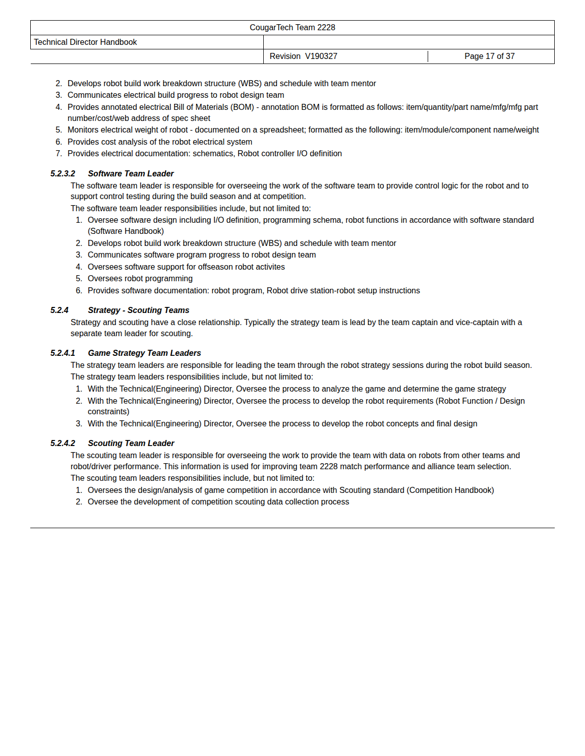| CougarTech Team 2228 |
| Technical Director Handbook | |
| | / Revision V190327 / Page 17 of 37 / |
Develops robot build work breakdown structure (WBS) and schedule with team mentor
Communicates electrical build progress to robot design team
Provides annotated electrical Bill of Materials (BOM) - annotation BOM is formatted as follows: item/quantity/part name/mfg/mfg part number/cost/web address of spec sheet
Monitors electrical weight of robot - documented on a spreadsheet; formatted as the following: item/module/component name/weight
Provides cost analysis of the robot electrical system
Provides electrical documentation: schematics, Robot controller I/O definition
5.2.3.2 Software Team Leader
The software team leader is responsible for overseeing the work of the software team to provide control logic for the robot and to support control testing during the build season and at competition.
The software team leader responsibilities include, but not limited to:
Oversee software design including I/O definition, programming schema, robot functions in accordance with software standard (Software Handbook)
Develops robot build work breakdown structure (WBS) and schedule with team mentor
Communicates software program progress to robot design team
Oversees software support for offseason robot activites
Oversees robot programming
Provides software documentation: robot program, Robot drive station-robot setup instructions
5.2.4 Strategy - Scouting Teams
Strategy and scouting have a close relationship. Typically the strategy team is lead by the team captain and vice-captain with a separate team leader for scouting.
5.2.4.1 Game Strategy Team Leaders
The strategy team leaders are responsible for leading the team through the robot strategy sessions during the robot build season.
The strategy team leaders responsibilities include, but not limited to:
With the Technical(Engineering) Director, Oversee the process to analyze the game and determine the game strategy
With the Technical(Engineering) Director, Oversee the process to develop the robot requirements (Robot Function / Design constraints)
With the Technical(Engineering) Director, Oversee the process to develop the robot concepts and final design
5.2.4.2 Scouting Team Leader
The scouting team leader is responsible for overseeing the work to provide the team with data on robots from other teams and robot/driver performance. This information is used for improving team 2228 match performance and alliance team selection.
The scouting team leaders responsibilities include, but not limited to:
Oversees the design/analysis of game competition in accordance with Scouting standard (Competition Handbook)
Oversee the development of competition scouting data collection process